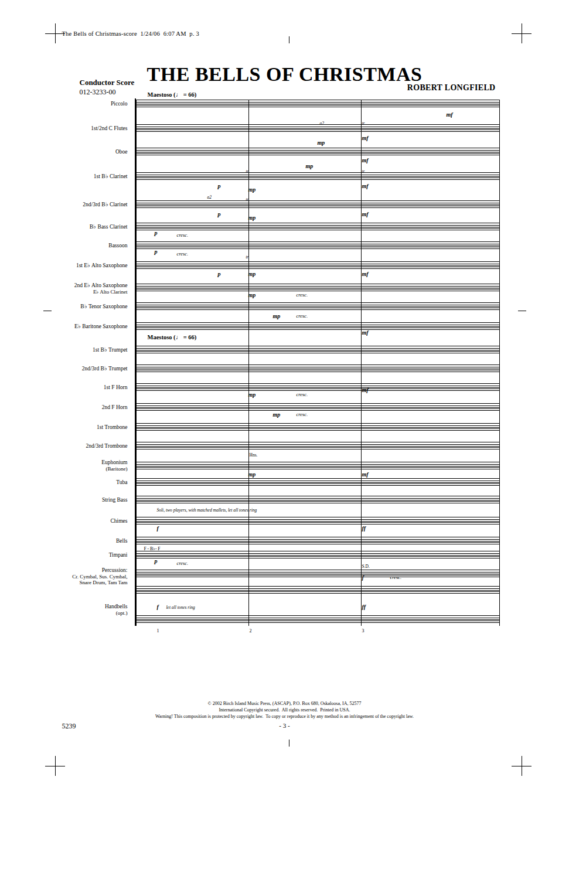The Bells of Christmas-score 1/24/06 6:07 AM p. 3
THE BELLS OF CHRISTMAS
Conductor Score
012-3233-00
ROBERT LONGFIELD
Maestoso (♩ = 66)
Maestoso (♩ = 66)
Piccolo
1st/2nd C Flutes
Oboe
1st B♭ Clarinet
2nd/3rd B♭ Clarinet
B♭ Bass Clarinet
Bassoon
1st E♭ Alto Saxophone
2nd E♭ Alto SaxophoneE♭ Alto Clarinet
B♭ Tenor Saxophone
E♭ Baritone Saxophone
1st B♭ Trumpet
2nd/3rd B♭ Trumpet
1st F Horn
2nd F Horn
1st Trombone
2nd/3rd Trombone
Euphonium(Baritone)
Tuba
String Bass
Chimes
Bells
Timpani
Percussion:Cr. Cymbal, Sus. Cymbal, Snare Drum, Tam Tam
Handbells(opt.)
1
2
3
mf
mp
a2
tr
mf
mp
mf
tr
p
mp
tr
mf
a2
tr
p
mp
mf
p
cresc.
p
cresc.
tr
p
mp
mf
mp
cresc.
mp
cresc.
mf
mp
cresc.
mf
mp
cresc.
Hns.
mp
mf
Soli, two players, with matched mallets, let all tones ring
f
ff
F - B♭- F
p
cresc.
S.D.
f
cresc.
f
let all tones ring
ff
© 2002 Birch Island Music Press, (ASCAP), P.O. Box 680, Oskaloosa, IA, 52577
International Copyright secured. All rights reserved. Printed in USA.
Warning! This composition is protected by copyright law. To copy or reproduce it by any method is an infringement of the copyright law.
5239
- 3 -